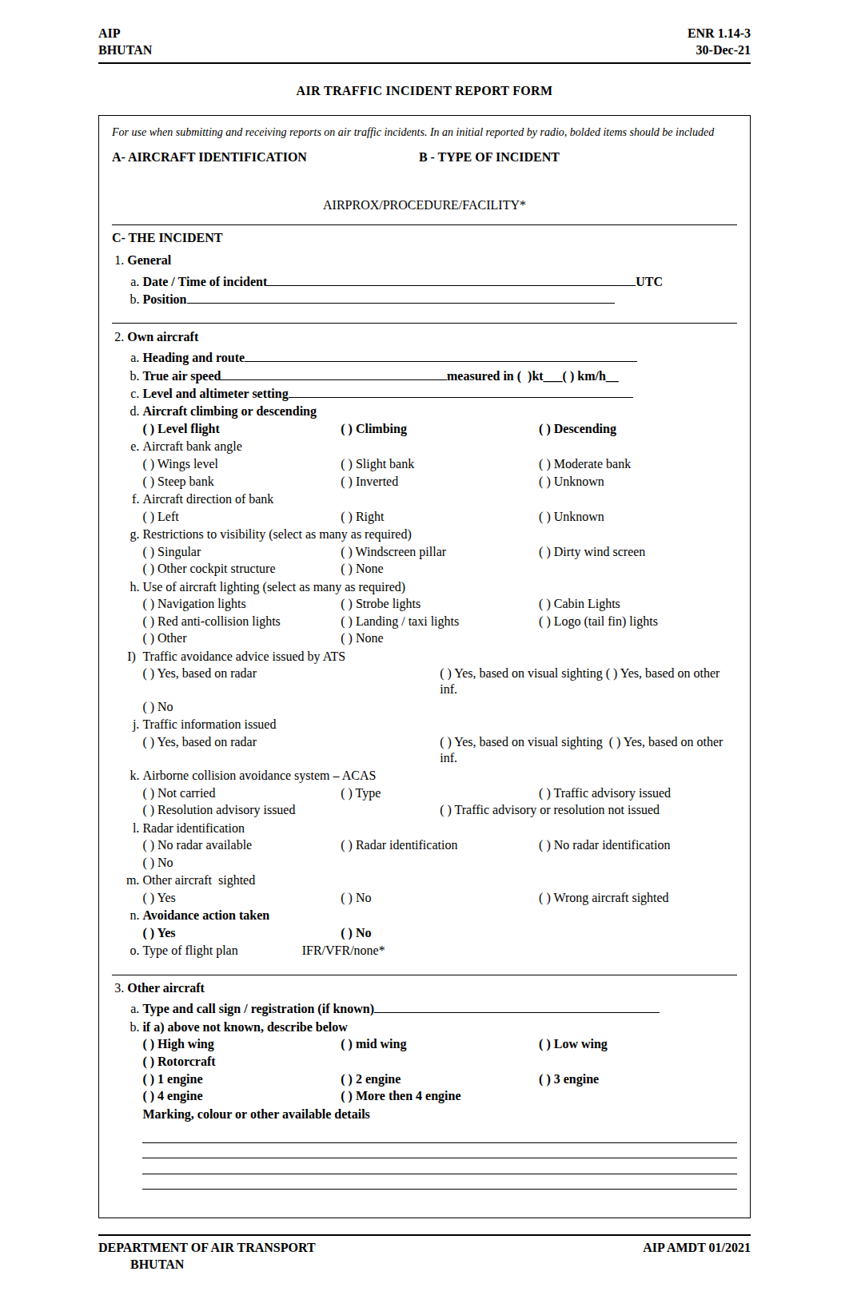AIP
BHUTAN
ENR 1.14-3
30-Dec-21
AIR TRAFFIC INCIDENT REPORT FORM
For use when submitting and receiving reports on air traffic incidents. In an initial reported by radio, bolded items should be included
A- AIRCRAFT IDENTIFICATION
B - TYPE OF INCIDENT
AIRPROX/PROCEDURE/FACILITY*
C- THE INCIDENT
General
Date / Time of incident UTC
Position
Own aircraft
Heading and route
True air speed measured in ( )kt___( ) km/h__
Level and altimeter setting
Aircraft climbing or descending
( ) Level flight ( ) Climbing ( ) Descending
Aircraft bank angle
( ) Wings level ( ) Slight bank ( ) Moderate bank
( ) Steep bank ( ) Inverted ( ) Unknown
Aircraft direction of bank
( ) Left ( ) Right ( ) Unknown
Restrictions to visibility (select as many as required)
( ) Singular ( ) Windscreen pillar ( ) Dirty wind screen
( ) Other cockpit structure ( ) None
Use of aircraft lighting (select as many as required)
( ) Navigation lights ( ) Strobe lights ( ) Cabin Lights
( ) Red anti-collision lights ( ) Landing / taxi lights ( ) Logo (tail fin) lights
( ) Other ( ) None
I) Traffic avoidance advice issued by ATS
( ) Yes, based on radar ( ) Yes, based on visual sighting ( ) Yes, based on other inf.
( ) No
Traffic information issued
( ) Yes, based on radar ( ) Yes, based on visual sighting ( ) Yes, based on other inf.
Airborne collision avoidance system – ACAS
( ) Not carried ( ) Type ( ) Traffic advisory issued
( ) Resolution advisory issued ( ) Traffic advisory or resolution not issued
Radar identification
( ) No radar available ( ) Radar identification ( ) No radar identification
( ) No
Other aircraft sighted
( ) Yes ( ) No ( ) Wrong aircraft sighted
Avoidance action taken
( ) Yes ( ) No
Type of flight plan IFR/VFR/none*
Other aircraft
Type and call sign / registration (if known)
if a) above not known, describe below
( ) High wing ( ) mid wing ( ) Low wing
( ) Rotorcraft
( ) 1 engine ( ) 2 engine ( ) 3 engine
( ) 4 engine ( ) More then 4 engine
Marking, colour or other available details
DEPARTMENT OF AIR TRANSPORT BHUTAN
AIP AMDT 01/2021